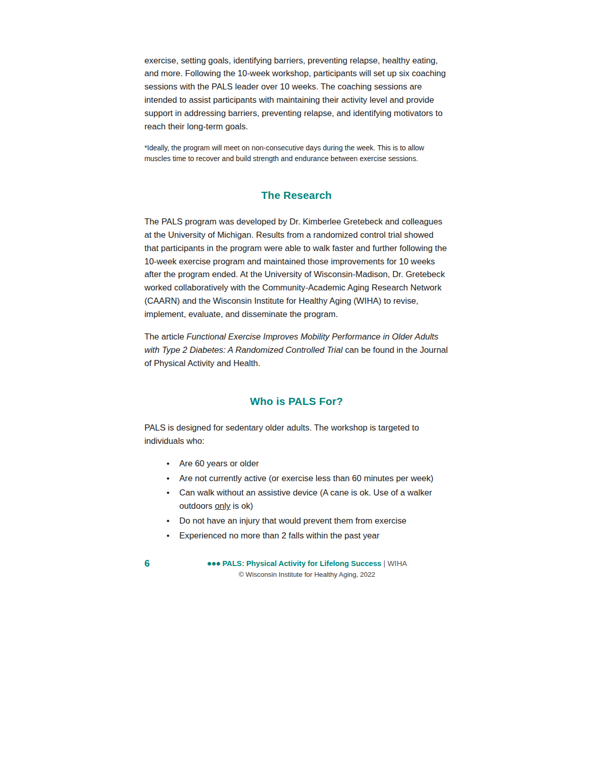exercise, setting goals, identifying barriers, preventing relapse, healthy eating, and more. Following the 10-week workshop, participants will set up six coaching sessions with the PALS leader over 10 weeks. The coaching sessions are intended to assist participants with maintaining their activity level and provide support in addressing barriers, preventing relapse, and identifying motivators to reach their long-term goals.
*Ideally, the program will meet on non-consecutive days during the week. This is to allow muscles time to recover and build strength and endurance between exercise sessions.
The Research
The PALS program was developed by Dr. Kimberlee Gretebeck and colleagues at the University of Michigan. Results from a randomized control trial showed that participants in the program were able to walk faster and further following the 10-week exercise program and maintained those improvements for 10 weeks after the program ended. At the University of Wisconsin-Madison, Dr. Gretebeck worked collaboratively with the Community-Academic Aging Research Network (CAARN) and the Wisconsin Institute for Healthy Aging (WIHA) to revise, implement, evaluate, and disseminate the program.
The article Functional Exercise Improves Mobility Performance in Older Adults with Type 2 Diabetes: A Randomized Controlled Trial can be found in the Journal of Physical Activity and Health.
Who is PALS For?
PALS is designed for sedentary older adults. The workshop is targeted to individuals who:
Are 60 years or older
Are not currently active (or exercise less than 60 minutes per week)
Can walk without an assistive device (A cane is ok. Use of a walker outdoors only is ok)
Do not have an injury that would prevent them from exercise
Experienced no more than 2 falls within the past year
6
●●● PALS: Physical Activity for Lifelong Success | WIHA © Wisconsin Institute for Healthy Aging, 2022